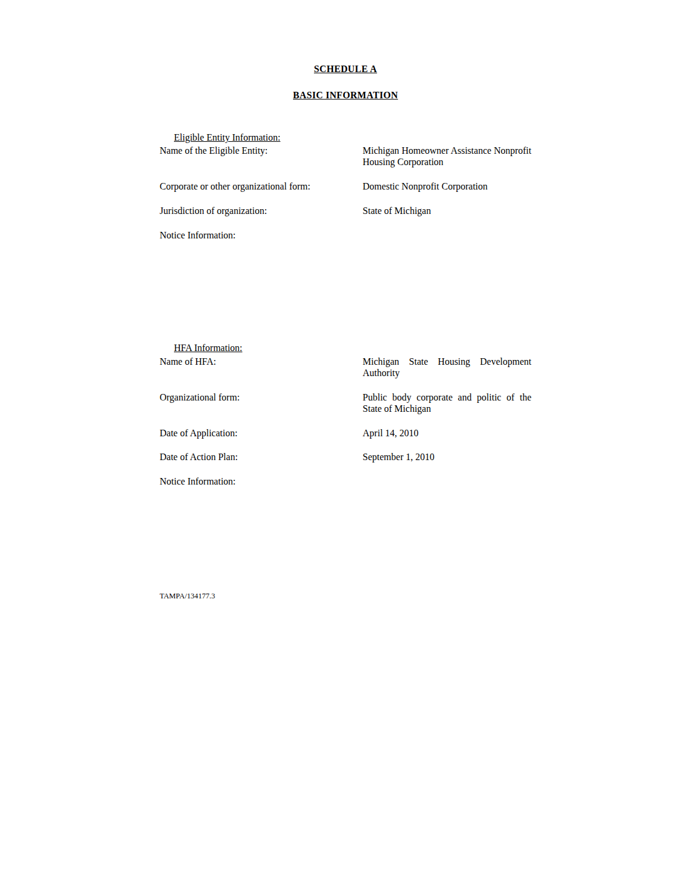SCHEDULE A
BASIC INFORMATION
Eligible Entity Information:
| Name of the Eligible Entity: | Michigan Homeowner Assistance Nonprofit Housing Corporation |
| Corporate or other organizational form: | Domestic Nonprofit Corporation |
| Jurisdiction of organization: | State of Michigan |
| Notice Information: | |
HFA Information:
| Name of HFA: | Michigan State Housing Development Authority |
| Organizational form: | Public body corporate and politic of the State of Michigan |
| Date of Application: | April 14, 2010 |
| Date of Action Plan: | September 1, 2010 |
| Notice Information: | |
TAMPA/134177.3